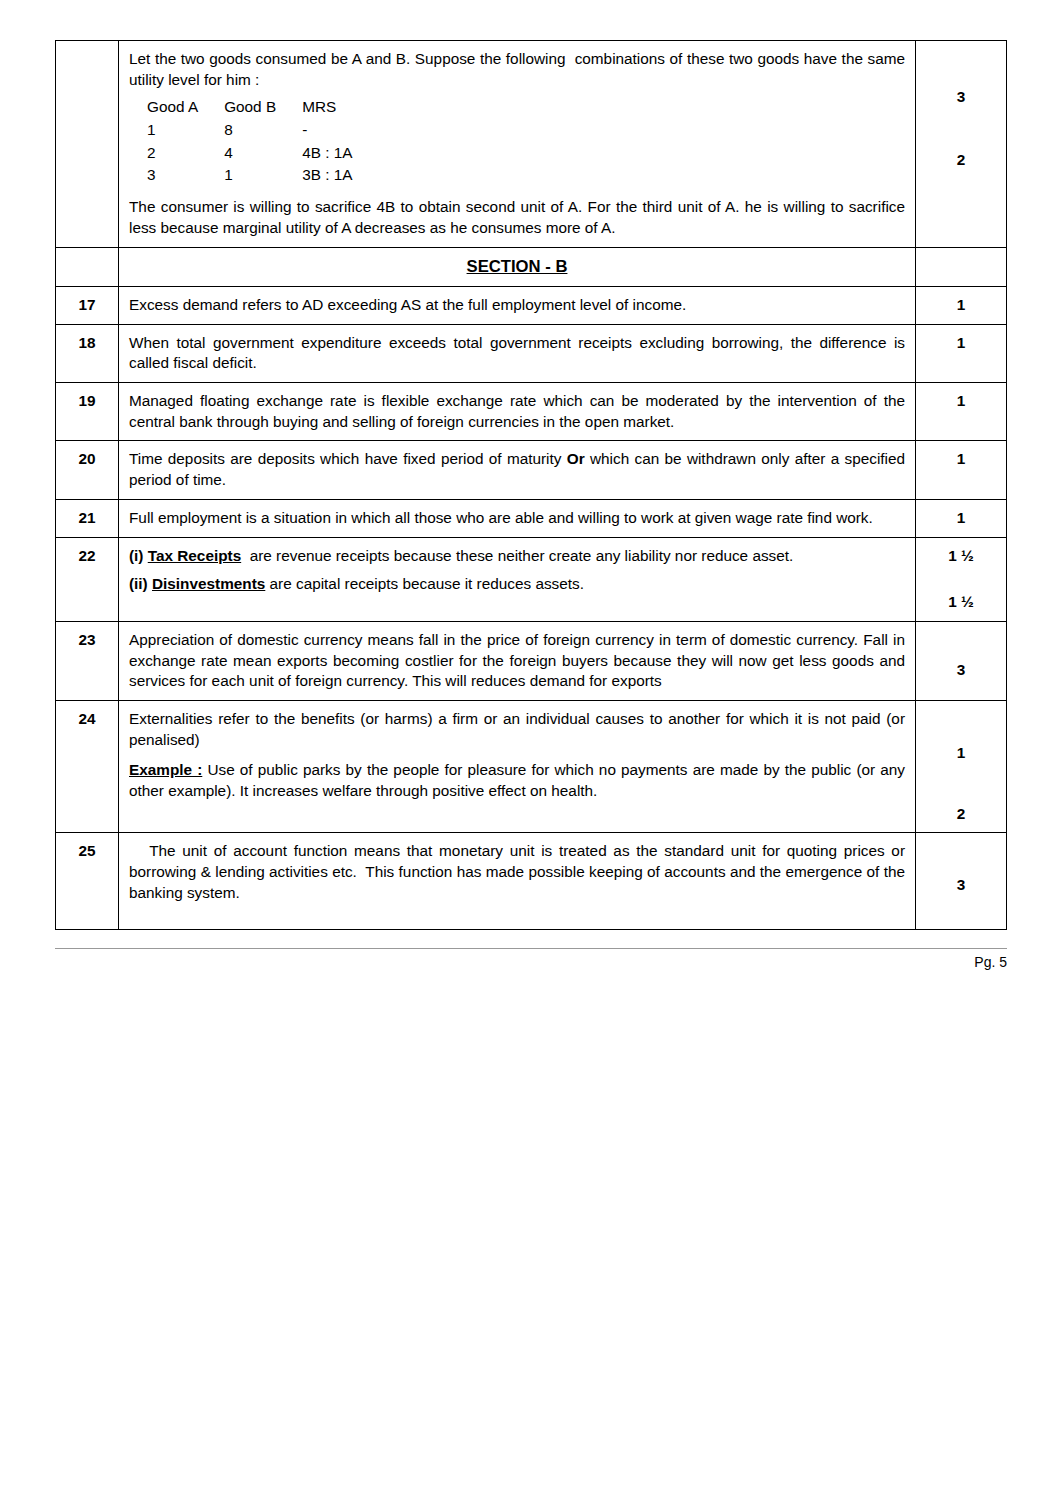| | Let the two goods consumed be A and B. Suppose the following combinations of these two goods have the same utility level for him : / Good A / Good B / MRS / / 1 / 8 / - / / 2 / 4 / 4B : 1A / / 3 / 1 / 3B : 1A / The consumer is willing to sacrifice 4B to obtain second unit of A. For the third unit of A. he is willing to sacrifice less because marginal utility of A decreases as he consumes more of A. | 3 2 |
| | SECTION - B | |
| 17 | Excess demand refers to AD exceeding AS at the full employment level of income. | 1 |
| 18 | When total government expenditure exceeds total government receipts excluding borrowing, the difference is called fiscal deficit. | 1 |
| 19 | Managed floating exchange rate is flexible exchange rate which can be moderated by the intervention of the central bank through buying and selling of foreign currencies in the open market. | 1 |
| 20 | Time deposits are deposits which have fixed period of maturity Or which can be withdrawn only after a specified period of time. | 1 |
| 21 | Full employment is a situation in which all those who are able and willing to work at given wage rate find work. | 1 |
| 22 | (i) Tax Receipts are revenue receipts because these neither create any liability nor reduce asset. (ii) Disinvestments are capital receipts because it reduces assets. | 1 ½ 1 ½ |
| 23 | Appreciation of domestic currency means fall in the price of foreign currency in term of domestic currency. Fall in exchange rate mean exports becoming costlier for the foreign buyers because they will now get less goods and services for each unit of foreign currency. This will reduces demand for exports | 3 |
| 24 | Externalities refer to the benefits (or harms) a firm or an individual causes to another for which it is not paid (or penalised) Example : Use of public parks by the people for pleasure for which no payments are made by the public (or any other example). It increases welfare through positive effect on health. | 1 2 |
| 25 | The unit of account function means that monetary unit is treated as the standard unit for quoting prices or borrowing & lending activities etc. This function has made possible keeping of accounts and the emergence of the banking system. | 3 |
Pg. 5